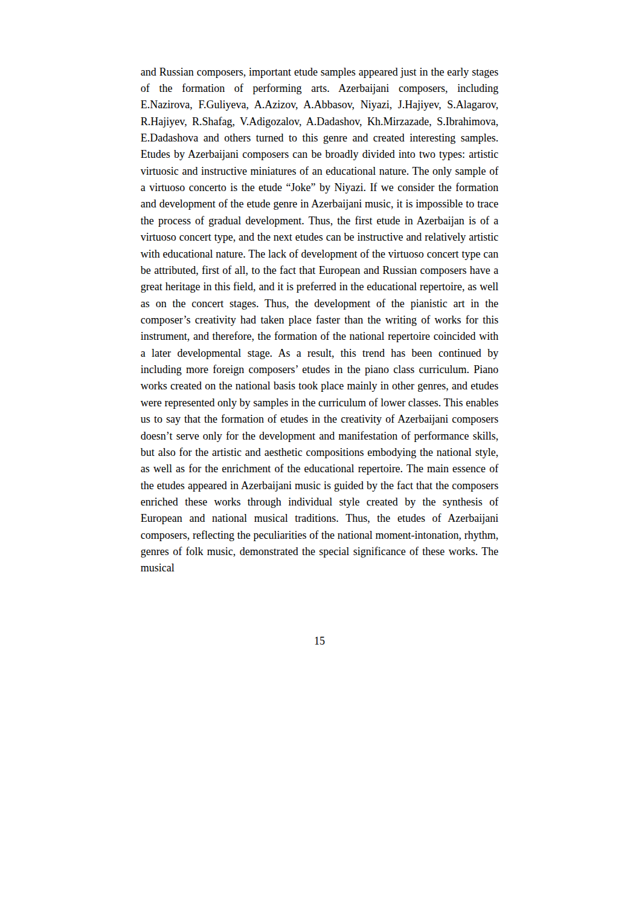and Russian composers, important etude samples appeared just in the early stages of the formation of performing arts. Azerbaijani composers, including E.Nazirova, F.Guliyeva, A.Azizov, A.Abbasov, Niyazi, J.Hajiyev, S.Alagarov, R.Hajiyev, R.Shafag, V.Adigozalov, A.Dadashov, Kh.Mirzazade, S.Ibrahimova, E.Dadashova and others turned to this genre and created interesting samples. Etudes by Azerbaijani composers can be broadly divided into two types: artistic virtuosic and instructive miniatures of an educational nature. The only sample of a virtuoso concerto is the etude “Joke” by Niyazi. If we consider the formation and development of the etude genre in Azerbaijani music, it is impossible to trace the process of gradual development. Thus, the first etude in Azerbaijan is of a virtuoso concert type, and the next etudes can be instructive and relatively artistic with educational nature. The lack of development of the virtuoso concert type can be attributed, first of all, to the fact that European and Russian composers have a great heritage in this field, and it is preferred in the educational repertoire, as well as on the concert stages. Thus, the development of the pianistic art in the composer’s creativity had taken place faster than the writing of works for this instrument, and therefore, the formation of the national repertoire coincided with a later developmental stage. As a result, this trend has been continued by including more foreign composers’ etudes in the piano class curriculum. Piano works created on the national basis took place mainly in other genres, and etudes were represented only by samples in the curriculum of lower classes. This enables us to say that the formation of etudes in the creativity of Azerbaijani composers doesn’t serve only for the development and manifestation of performance skills, but also for the artistic and aesthetic compositions embodying the national style, as well as for the enrichment of the educational repertoire. The main essence of the etudes appeared in Azerbaijani music is guided by the fact that the composers enriched these works through individual style created by the synthesis of European and national musical traditions. Thus, the etudes of Azerbaijani composers, reflecting the peculiarities of the national moment-intonation, rhythm, genres of folk music, demonstrated the special significance of these works. The musical
15